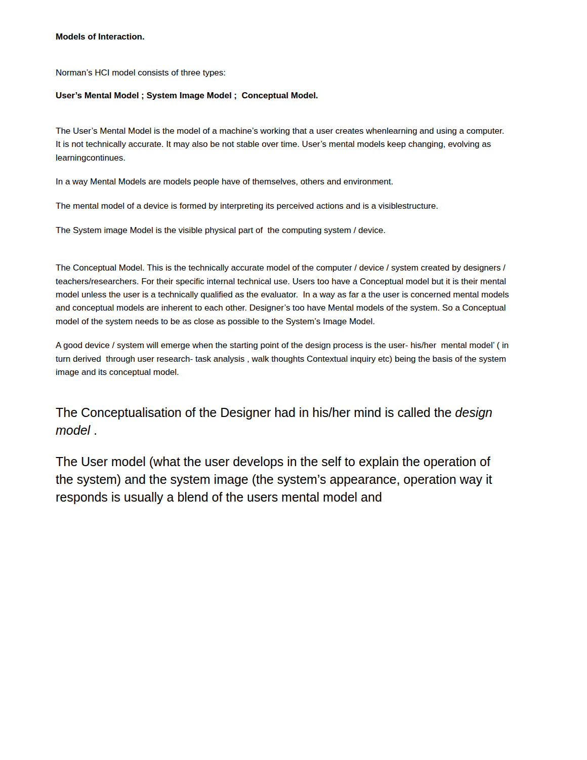Models of Interaction.
Norman’s HCI model consists of three types:
User’s Mental Model ; System Image Model ; Conceptual Model.
The User’s Mental Model is the model of a machine’s working that a user creates whenlearning and using a computer. It is not technically accurate. It may also be not stable over time. User’s mental models keep changing, evolving as learningcontinues.
In a way Mental Models are models people have of themselves, others and environment.
The mental model of a device is formed by interpreting its perceived actions and is a visiblestructure.
The System image Model is the visible physical part of the computing system / device.
The Conceptual Model. This is the technically accurate model of the computer / device / system created by designers / teachers/researchers. For their specific internal technical use. Users too have a Conceptual model but it is their mental model unless the user is a technically qualified as the evaluator. In a way as far a the user is concerned mental models and conceptual models are inherent to each other. Designer’s too have Mental models of the system. So a Conceptual model of the system needs to be as close as possible to the System’s Image Model.
A good device / system will emerge when the starting point of the design process is the user- his/her mental model’ ( in turn derived through user research- task analysis , walk thoughts Contextual inquiry etc) being the basis of the system image and its conceptual model.
The Conceptualisation of the Designer had in his/her mind is called the design model .
The User model (what the user develops in the self to explain the operation of the system) and the system image (the system’s appearance, operation way it responds is usually a blend of the users mental model and